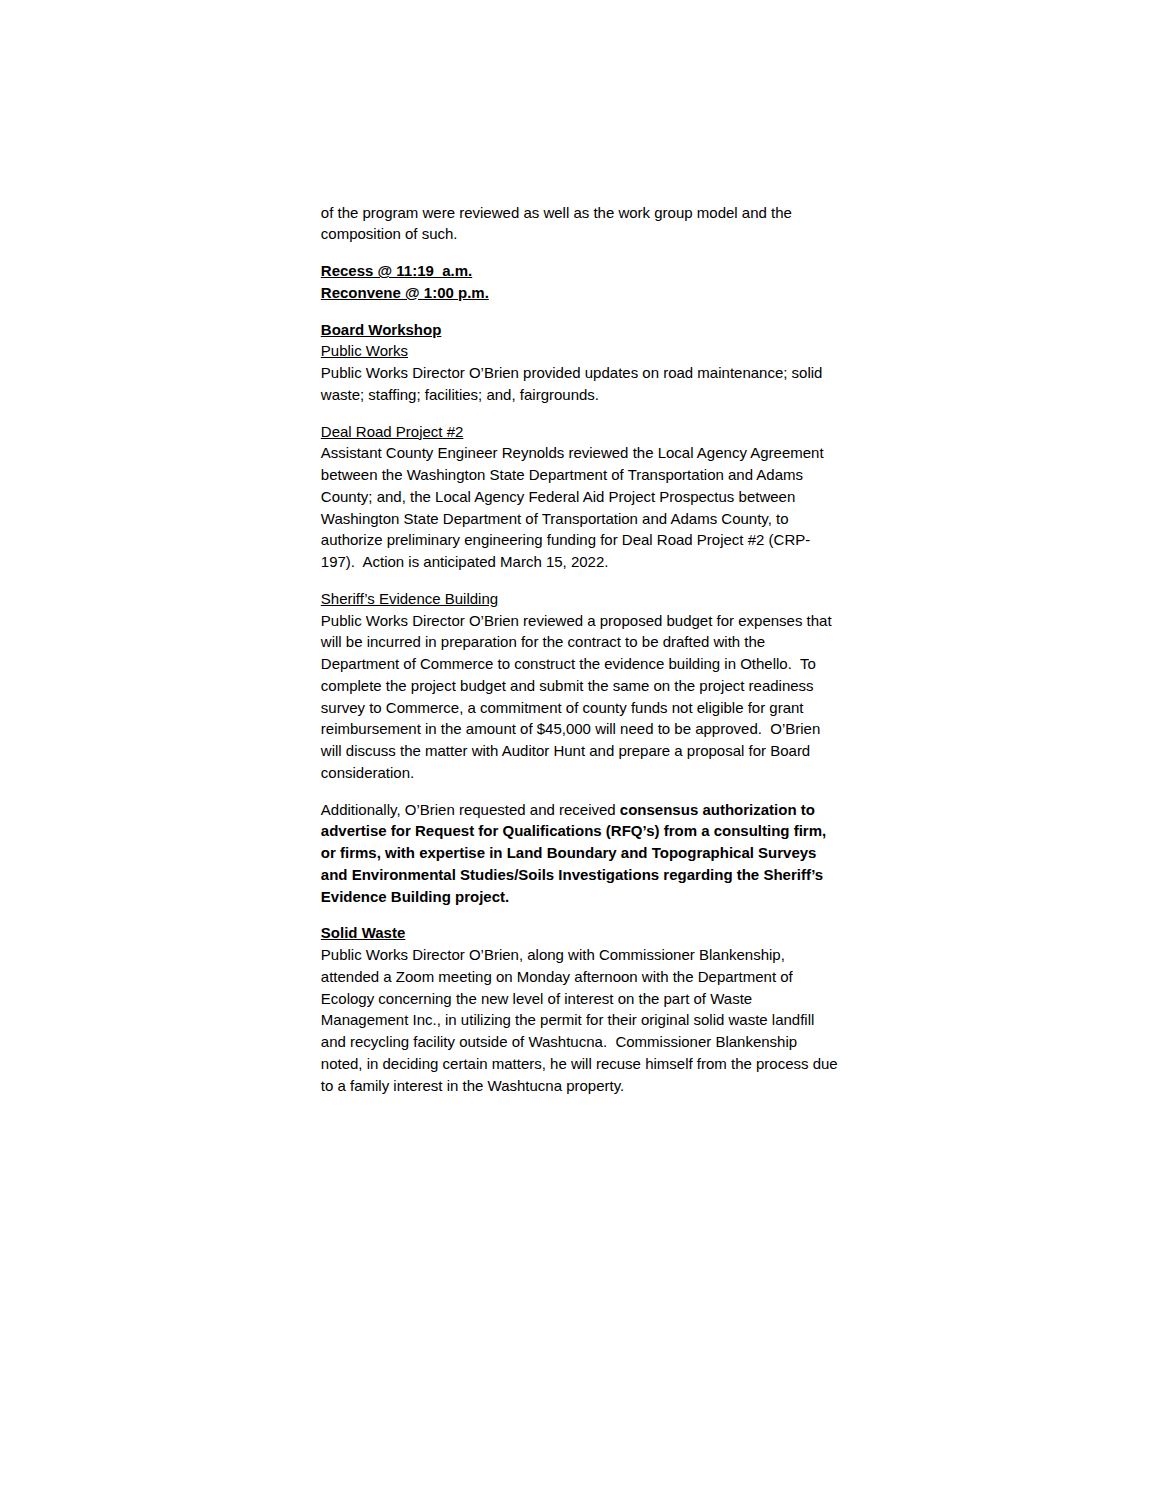of the program were reviewed as well as the work group model and the composition of such.
Recess @ 11:19 a.m.
Reconvene @ 1:00 p.m.
Board Workshop
Public Works
Public Works Director O’Brien provided updates on road maintenance; solid waste; staffing; facilities; and, fairgrounds.
Deal Road Project #2
Assistant County Engineer Reynolds reviewed the Local Agency Agreement between the Washington State Department of Transportation and Adams County; and, the Local Agency Federal Aid Project Prospectus between Washington State Department of Transportation and Adams County, to authorize preliminary engineering funding for Deal Road Project #2 (CRP-197). Action is anticipated March 15, 2022.
Sheriff’s Evidence Building
Public Works Director O’Brien reviewed a proposed budget for expenses that will be incurred in preparation for the contract to be drafted with the Department of Commerce to construct the evidence building in Othello. To complete the project budget and submit the same on the project readiness survey to Commerce, a commitment of county funds not eligible for grant reimbursement in the amount of $45,000 will need to be approved. O’Brien will discuss the matter with Auditor Hunt and prepare a proposal for Board consideration.
Additionally, O’Brien requested and received consensus authorization to advertise for Request for Qualifications (RFQ’s) from a consulting firm, or firms, with expertise in Land Boundary and Topographical Surveys and Environmental Studies/Soils Investigations regarding the Sheriff’s Evidence Building project.
Solid Waste
Public Works Director O’Brien, along with Commissioner Blankenship, attended a Zoom meeting on Monday afternoon with the Department of Ecology concerning the new level of interest on the part of Waste Management Inc., in utilizing the permit for their original solid waste landfill and recycling facility outside of Washtucna. Commissioner Blankenship noted, in deciding certain matters, he will recuse himself from the process due to a family interest in the Washtucna property.